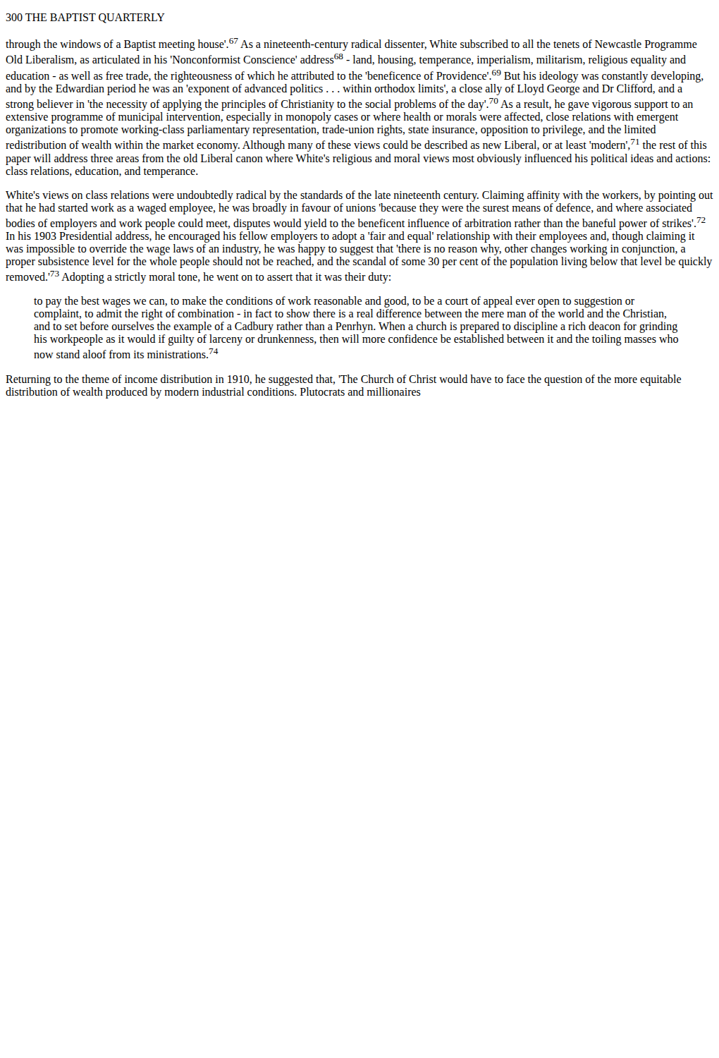300 THE BAPTIST QUARTERLY
through the windows of a Baptist meeting house'.67 As a nineteenth-century radical dissenter, White subscribed to all the tenets of Newcastle Programme Old Liberalism, as articulated in his 'Nonconformist Conscience' address68 - land, housing, temperance, imperialism, militarism, religious equality and education - as well as free trade, the righteousness of which he attributed to the 'beneficence of Providence'.69 But his ideology was constantly developing, and by the Edwardian period he was an 'exponent of advanced politics . . . within orthodox limits', a close ally of Lloyd George and Dr Clifford, and a strong believer in 'the necessity of applying the principles of Christianity to the social problems of the day'.70 As a result, he gave vigorous support to an extensive programme of municipal intervention, especially in monopoly cases or where health or morals were affected, close relations with emergent organizations to promote working-class parliamentary representation, trade-union rights, state insurance, opposition to privilege, and the limited redistribution of wealth within the market economy. Although many of these views could be described as new Liberal, or at least 'modern',71 the rest of this paper will address three areas from the old Liberal canon where White's religious and moral views most obviously influenced his political ideas and actions: class relations, education, and temperance.
White's views on class relations were undoubtedly radical by the standards of the late nineteenth century. Claiming affinity with the workers, by pointing out that he had started work as a waged employee, he was broadly in favour of unions 'because they were the surest means of defence, and where associated bodies of employers and work people could meet, disputes would yield to the beneficent influence of arbitration rather than the baneful power of strikes'.72 In his 1903 Presidential address, he encouraged his fellow employers to adopt a 'fair and equal' relationship with their employees and, though claiming it was impossible to override the wage laws of an industry, he was happy to suggest that 'there is no reason why, other changes working in conjunction, a proper subsistence level for the whole people should not be reached, and the scandal of some 30 per cent of the population living below that level be quickly removed.'73 Adopting a strictly moral tone, he went on to assert that it was their duty:
to pay the best wages we can, to make the conditions of work reasonable and good, to be a court of appeal ever open to suggestion or complaint, to admit the right of combination - in fact to show there is a real difference between the mere man of the world and the Christian, and to set before ourselves the example of a Cadbury rather than a Penrhyn. When a church is prepared to discipline a rich deacon for grinding his workpeople as it would if guilty of larceny or drunkenness, then will more confidence be established between it and the toiling masses who now stand aloof from its ministrations.74
Returning to the theme of income distribution in 1910, he suggested that, 'The Church of Christ would have to face the question of the more equitable distribution of wealth produced by modern industrial conditions. Plutocrats and millionaires